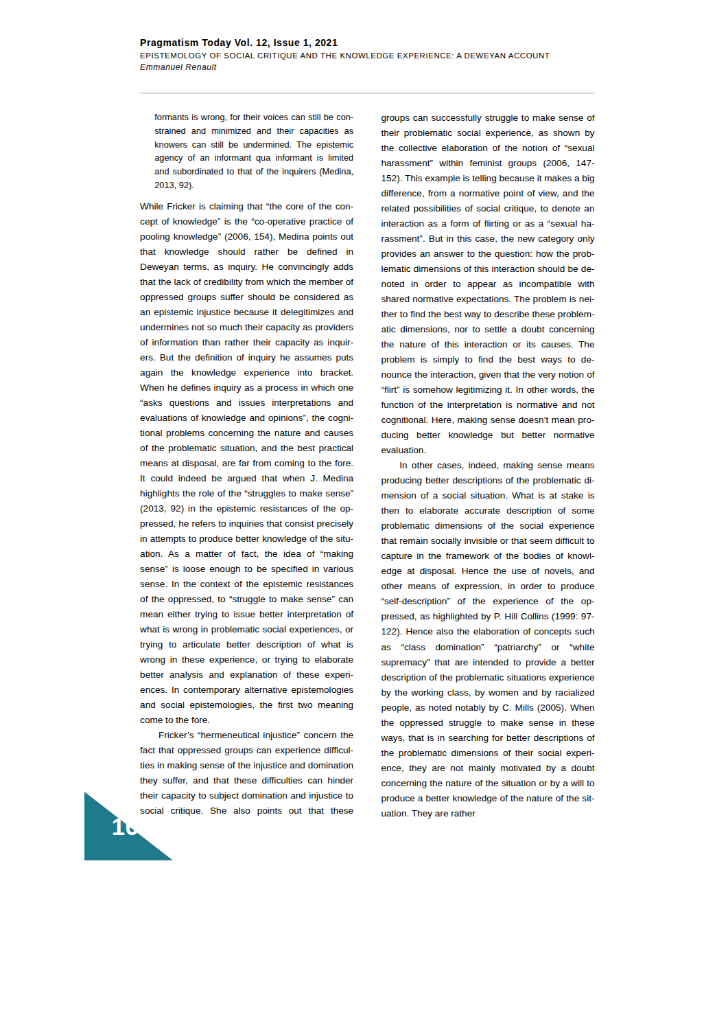Pragmatism Today Vol. 12, Issue 1, 2021
Epistemology of Social Critique and the Knowledge Experience: A Deweyan Account
Emmanuel Renault
formants is wrong, for their voices can still be constrained and minimized and their capacities as knowers can still be undermined. The epistemic agency of an informant qua informant is limited and subordinated to that of the inquirers (Medina, 2013, 92).
While Fricker is claiming that “the core of the concept of knowledge” is the “co-operative practice of pooling knowledge” (2006, 154), Medina points out that knowledge should rather be defined in Deweyan terms, as inquiry. He convincingly adds that the lack of credibility from which the member of oppressed groups suffer should be considered as an epistemic injustice because it delegitimizes and undermines not so much their capacity as providers of information than rather their capacity as inquirers. But the definition of inquiry he assumes puts again the knowledge experience into bracket. When he defines inquiry as a process in which one “asks questions and issues interpretations and evaluations of knowledge and opinions”, the cognitional problems concerning the nature and causes of the problematic situation, and the best practical means at disposal, are far from coming to the fore. It could indeed be argued that when J. Medina highlights the role of the “struggles to make sense” (2013, 92) in the epistemic resistances of the oppressed, he refers to inquiries that consist precisely in attempts to produce better knowledge of the situation. As a matter of fact, the idea of “making sense” is loose enough to be specified in various sense. In the context of the epistemic resistances of the oppressed, to “struggle to make sense” can mean either trying to issue better interpretation of what is wrong in problematic social experiences, or trying to articulate better description of what is wrong in these experience, or trying to elaborate better analysis and explanation of these experiences. In contemporary alternative epistemologies and social epistemologies, the first two meaning come to the fore.
Fricker’s “hermeneutical injustice” concern the fact that oppressed groups can experience difficulties in making sense of the injustice and domination they suffer, and that these difficulties can hinder their capacity to subject domination and injustice to social critique. She also points out that these groups can successfully struggle to make sense of their problematic social experience, as shown by the collective elaboration of the notion of “sexual harassment” within feminist groups (2006, 147-152). This example is telling because it makes a big difference, from a normative point of view, and the related possibilities of social critique, to denote an interaction as a form of flirting or as a “sexual harassment”. But in this case, the new category only provides an answer to the question: how the problematic dimensions of this interaction should be denoted in order to appear as incompatible with shared normative expectations. The problem is neither to find the best way to describe these problematic dimensions, nor to settle a doubt concerning the nature of this interaction or its causes. The problem is simply to find the best ways to denounce the interaction, given that the very notion of “flirt” is somehow legitimizing it. In other words, the function of the interpretation is normative and not cognitional. Here, making sense doesn’t mean producing better knowledge but better normative evaluation.
In other cases, indeed, making sense means producing better descriptions of the problematic dimension of a social situation. What is at stake is then to elaborate accurate description of some problematic dimensions of the social experience that remain socially invisible or that seem difficult to capture in the framework of the bodies of knowledge at disposal. Hence the use of novels, and other means of expression, in order to produce “self-description” of the experience of the oppressed, as highlighted by P. Hill Collins (1999: 97-122). Hence also the elaboration of concepts such as “class domination” “patriarchy” or “white supremacy” that are intended to provide a better description of the problematic situations experience by the working class, by women and by racialized people, as noted notably by C. Mills (2005). When the oppressed struggle to make sense in these ways, that is in searching for better descriptions of the problematic dimensions of their social experience, they are not mainly motivated by a doubt concerning the nature of the situation or by a will to produce a better knowledge of the nature of the situation. They are rather
16